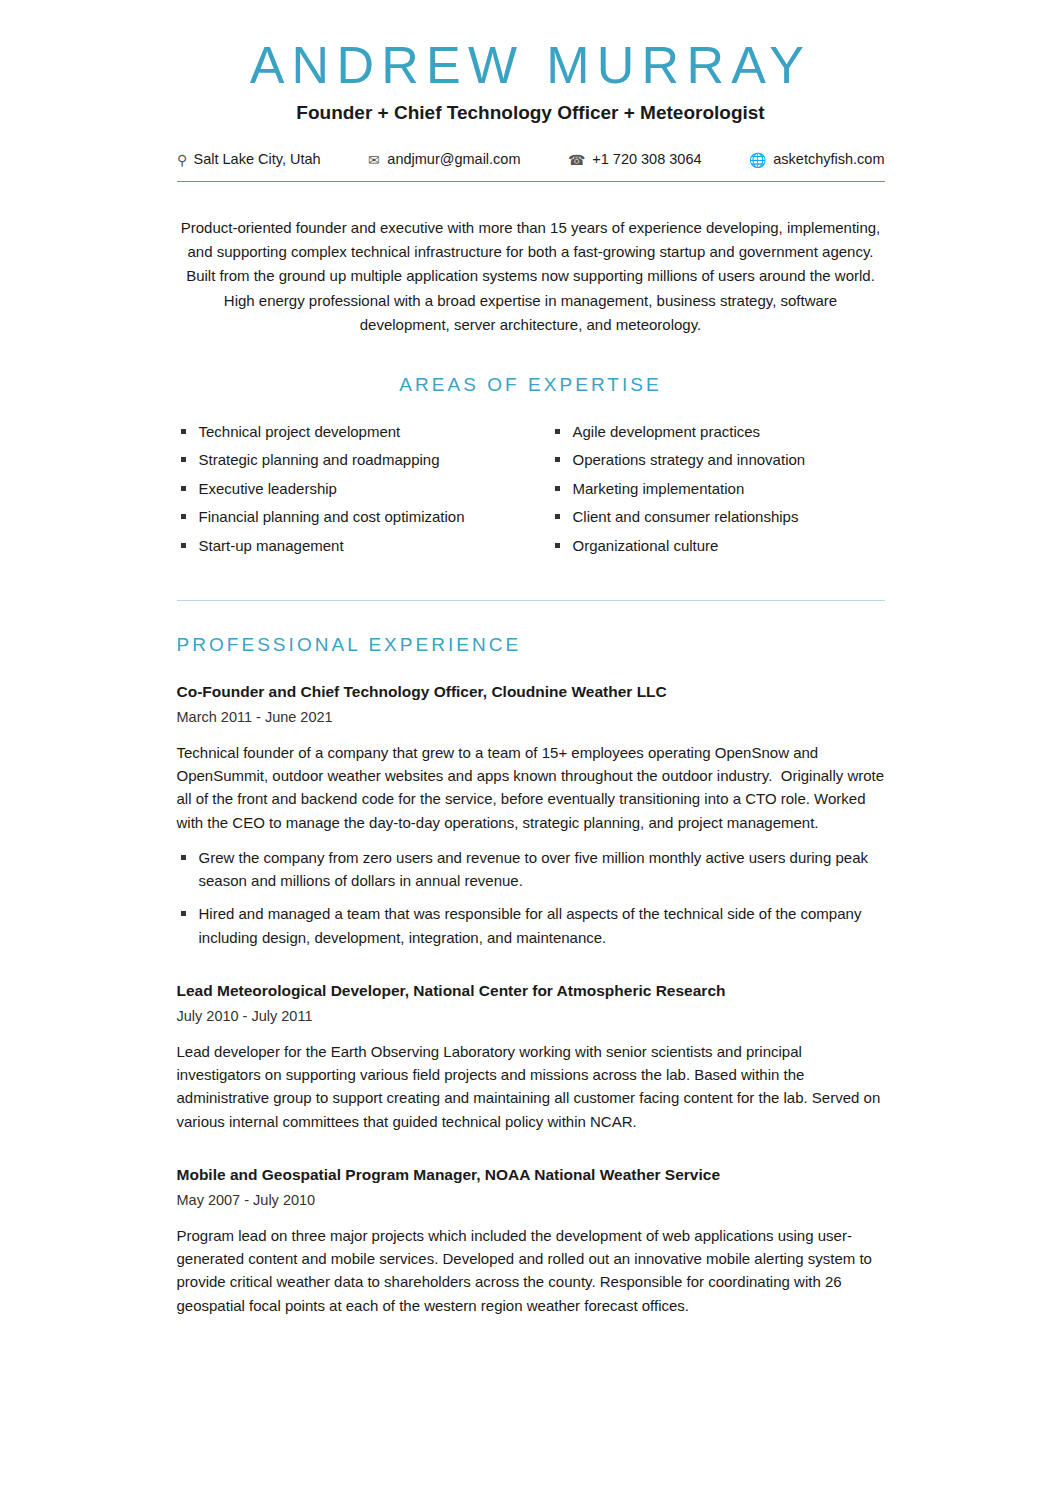Andrew Murray
Founder + Chief Technology Officer + Meteorologist
⚲Salt Lake City, Utah
✉andjmur@gmail.com
☎+1 720 308 3064
🌐asketchyfish.com
Product-oriented founder and executive with more than 15 years of experience developing, implementing, and supporting complex technical infrastructure for both a fast-growing startup and government agency. Built from the ground up multiple application systems now supporting millions of users around the world. High energy professional with a broad expertise in management, business strategy, software development, server architecture, and meteorology.
Areas of Expertise
Technical project development
Agile development practices
Strategic planning and roadmapping
Operations strategy and innovation
Executive leadership
Marketing implementation
Financial planning and cost optimization
Client and consumer relationships
Start-up management
Organizational culture
Professional Experience
Co-Founder and Chief Technology Officer, Cloudnine Weather LLC
March 2011 - June 2021
Technical founder of a company that grew to a team of 15+ employees operating OpenSnow and OpenSummit, outdoor weather websites and apps known throughout the outdoor industry. Originally wrote all of the front and backend code for the service, before eventually transitioning into a CTO role. Worked with the CEO to manage the day-to-day operations, strategic planning, and project management.
Grew the company from zero users and revenue to over five million monthly active users during peak season and millions of dollars in annual revenue.
Hired and managed a team that was responsible for all aspects of the technical side of the company including design, development, integration, and maintenance.
Lead Meteorological Developer, National Center for Atmospheric Research
July 2010 - July 2011
Lead developer for the Earth Observing Laboratory working with senior scientists and principal investigators on supporting various field projects and missions across the lab. Based within the administrative group to support creating and maintaining all customer facing content for the lab. Served on various internal committees that guided technical policy within NCAR.
Mobile and Geospatial Program Manager, NOAA National Weather Service
May 2007 - July 2010
Program lead on three major projects which included the development of web applications using user-generated content and mobile services. Developed and rolled out an innovative mobile alerting system to provide critical weather data to shareholders across the county. Responsible for coordinating with 26 geospatial focal points at each of the western region weather forecast offices.